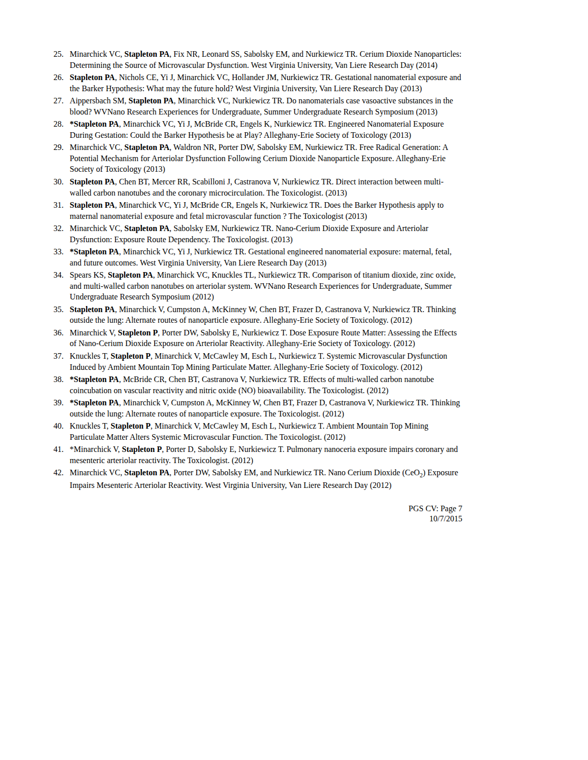Minarchick VC, Stapleton PA, Fix NR, Leonard SS, Sabolsky EM, and Nurkiewicz TR. Cerium Dioxide Nanoparticles: Determining the Source of Microvascular Dysfunction. West Virginia University, Van Liere Research Day (2014)
Stapleton PA, Nichols CE, Yi J, Minarchick VC, Hollander JM, Nurkiewicz TR. Gestational nanomaterial exposure and the Barker Hypothesis: What may the future hold? West Virginia University, Van Liere Research Day (2013)
Aippersbach SM, Stapleton PA, Minarchick VC, Nurkiewicz TR. Do nanomaterials case vasoactive substances in the blood? WVNano Research Experiences for Undergraduate, Summer Undergraduate Research Symposium (2013)
*Stapleton PA, Minarchick VC, Yi J, McBride CR, Engels K, Nurkiewicz TR. Engineered Nanomaterial Exposure During Gestation: Could the Barker Hypothesis be at Play? Alleghany-Erie Society of Toxicology (2013)
Minarchick VC, Stapleton PA, Waldron NR, Porter DW, Sabolsky EM, Nurkiewicz TR. Free Radical Generation: A Potential Mechanism for Arteriolar Dysfunction Following Cerium Dioxide Nanoparticle Exposure. Alleghany-Erie Society of Toxicology (2013)
Stapleton PA, Chen BT, Mercer RR, Scabilloni J, Castranova V, Nurkiewicz TR. Direct interaction between multi-walled carbon nanotubes and the coronary microcirculation. The Toxicologist. (2013)
Stapleton PA, Minarchick VC, Yi J, McBride CR, Engels K, Nurkiewicz TR. Does the Barker Hypothesis apply to maternal nanomaterial exposure and fetal microvascular function ? The Toxicologist (2013)
Minarchick VC, Stapleton PA, Sabolsky EM, Nurkiewicz TR. Nano-Cerium Dioxide Exposure and Arteriolar Dysfunction: Exposure Route Dependency. The Toxicologist. (2013)
*Stapleton PA, Minarchick VC, Yi J, Nurkiewicz TR. Gestational engineered nanomaterial exposure: maternal, fetal, and future outcomes. West Virginia University, Van Liere Research Day (2013)
Spears KS, Stapleton PA, Minarchick VC, Knuckles TL, Nurkiewicz TR. Comparison of titanium dioxide, zinc oxide, and multi-walled carbon nanotubes on arteriolar system. WVNano Research Experiences for Undergraduate, Summer Undergraduate Research Symposium (2012)
Stapleton PA, Minarchick V, Cumpston A, McKinney W, Chen BT, Frazer D, Castranova V, Nurkiewicz TR. Thinking outside the lung: Alternate routes of nanoparticle exposure. Alleghany-Erie Society of Toxicology. (2012)
Minarchick V, Stapleton P, Porter DW, Sabolsky E, Nurkiewicz T. Dose Exposure Route Matter: Assessing the Effects of Nano-Cerium Dioxide Exposure on Arteriolar Reactivity. Alleghany-Erie Society of Toxicology. (2012)
Knuckles T, Stapleton P, Minarchick V, McCawley M, Esch L, Nurkiewicz T. Systemic Microvascular Dysfunction Induced by Ambient Mountain Top Mining Particulate Matter. Alleghany-Erie Society of Toxicology. (2012)
*Stapleton PA, McBride CR, Chen BT, Castranova V, Nurkiewicz TR. Effects of multi-walled carbon nanotube coincubation on vascular reactivity and nitric oxide (NO) bioavailability. The Toxicologist. (2012)
*Stapleton PA, Minarchick V, Cumpston A, McKinney W, Chen BT, Frazer D, Castranova V, Nurkiewicz TR. Thinking outside the lung: Alternate routes of nanoparticle exposure. The Toxicologist. (2012)
Knuckles T, Stapleton P, Minarchick V, McCawley M, Esch L, Nurkiewicz T. Ambient Mountain Top Mining Particulate Matter Alters Systemic Microvascular Function. The Toxicologist. (2012)
*Minarchick V, Stapleton P, Porter D, Sabolsky E, Nurkiewicz T. Pulmonary nanoceria exposure impairs coronary and mesenteric arteriolar reactivity. The Toxicologist. (2012)
Minarchick VC, Stapleton PA, Porter DW, Sabolsky EM, and Nurkiewicz TR. Nano Cerium Dioxide (CeO2) Exposure Impairs Mesenteric Arteriolar Reactivity. West Virginia University, Van Liere Research Day (2012)
PGS CV: Page 7
10/7/2015